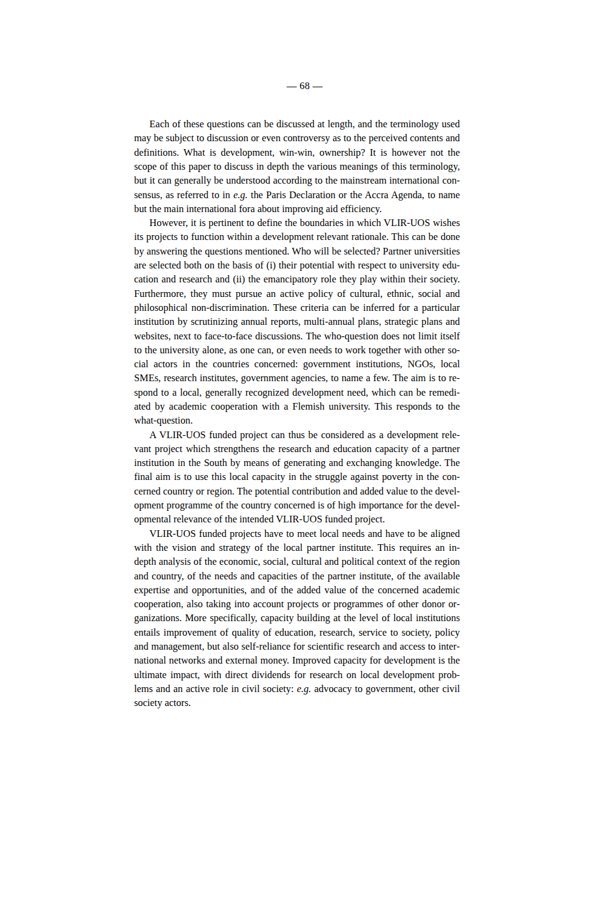— 68 —
Each of these questions can be discussed at length, and the terminology used may be subject to discussion or even controversy as to the perceived contents and definitions. What is development, win-win, ownership? It is however not the scope of this paper to discuss in depth the various meanings of this terminology, but it can generally be understood according to the mainstream international consensus, as referred to in e.g. the Paris Declaration or the Accra Agenda, to name but the main international fora about improving aid efficiency.
However, it is pertinent to define the boundaries in which VLIR-UOS wishes its projects to function within a development relevant rationale. This can be done by answering the questions mentioned. Who will be selected? Partner universities are selected both on the basis of (i) their potential with respect to university education and research and (ii) the emancipatory role they play within their society. Furthermore, they must pursue an active policy of cultural, ethnic, social and philosophical non-discrimination. These criteria can be inferred for a particular institution by scrutinizing annual reports, multi-annual plans, strategic plans and websites, next to face-to-face discussions. The who-question does not limit itself to the university alone, as one can, or even needs to work together with other social actors in the countries concerned: government institutions, NGOs, local SMEs, research institutes, government agencies, to name a few. The aim is to respond to a local, generally recognized development need, which can be remediated by academic cooperation with a Flemish university. This responds to the what-question.
A VLIR-UOS funded project can thus be considered as a development relevant project which strengthens the research and education capacity of a partner institution in the South by means of generating and exchanging knowledge. The final aim is to use this local capacity in the struggle against poverty in the concerned country or region. The potential contribution and added value to the development programme of the country concerned is of high importance for the developmental relevance of the intended VLIR-UOS funded project.
VLIR-UOS funded projects have to meet local needs and have to be aligned with the vision and strategy of the local partner institute. This requires an in-depth analysis of the economic, social, cultural and political context of the region and country, of the needs and capacities of the partner institute, of the available expertise and opportunities, and of the added value of the concerned academic cooperation, also taking into account projects or programmes of other donor organizations. More specifically, capacity building at the level of local institutions entails improvement of quality of education, research, service to society, policy and management, but also self-reliance for scientific research and access to international networks and external money. Improved capacity for development is the ultimate impact, with direct dividends for research on local development problems and an active role in civil society: e.g. advocacy to government, other civil society actors.